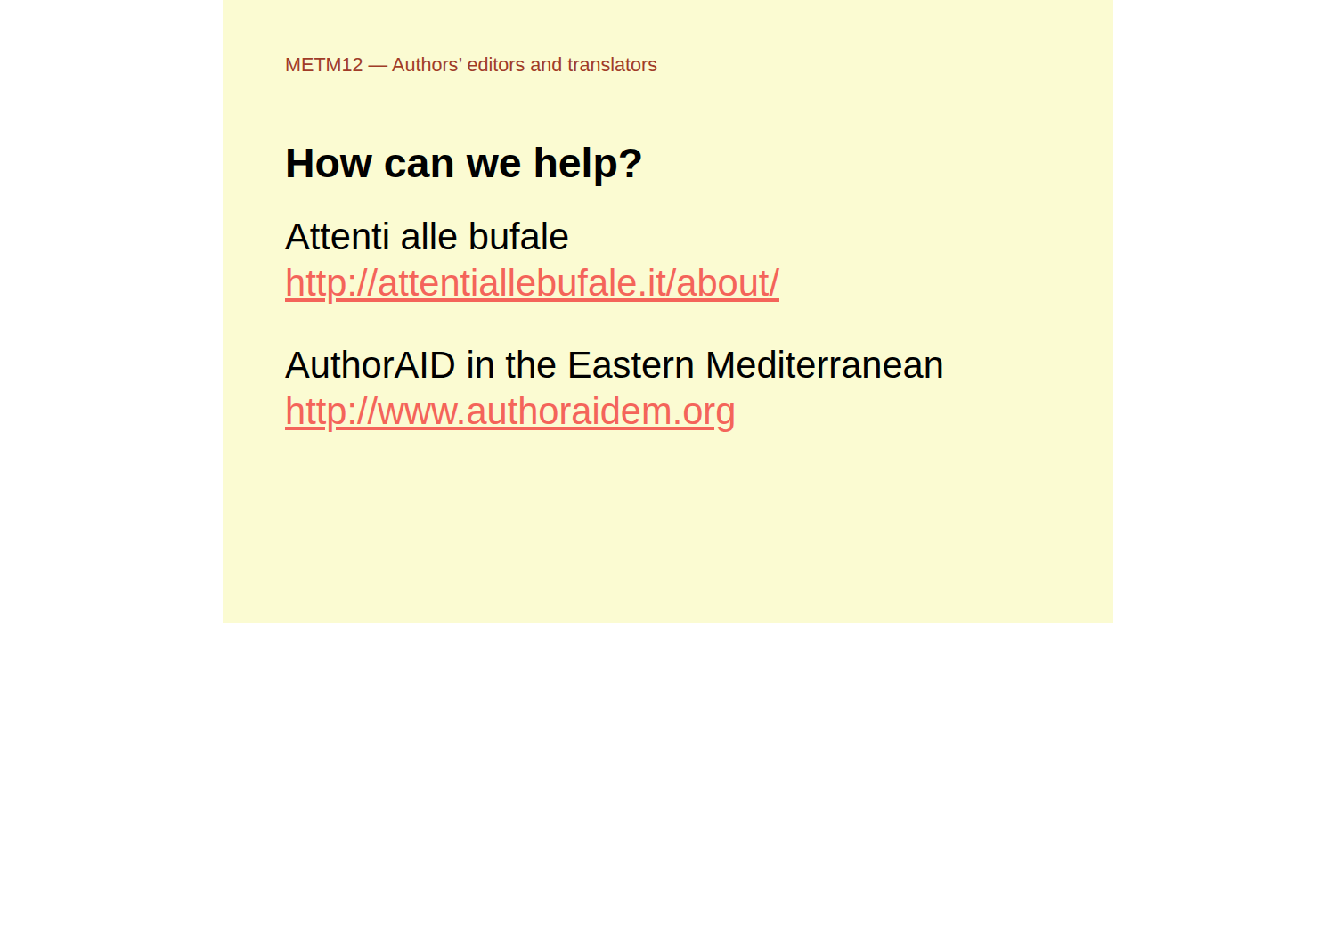METM12 — Authors’ editors and translators
How can we help?
Attenti alle bufale
http://attentiallebufale.it/about/
AuthorAID in the Eastern Mediterranean
http://www.authoraidem.org